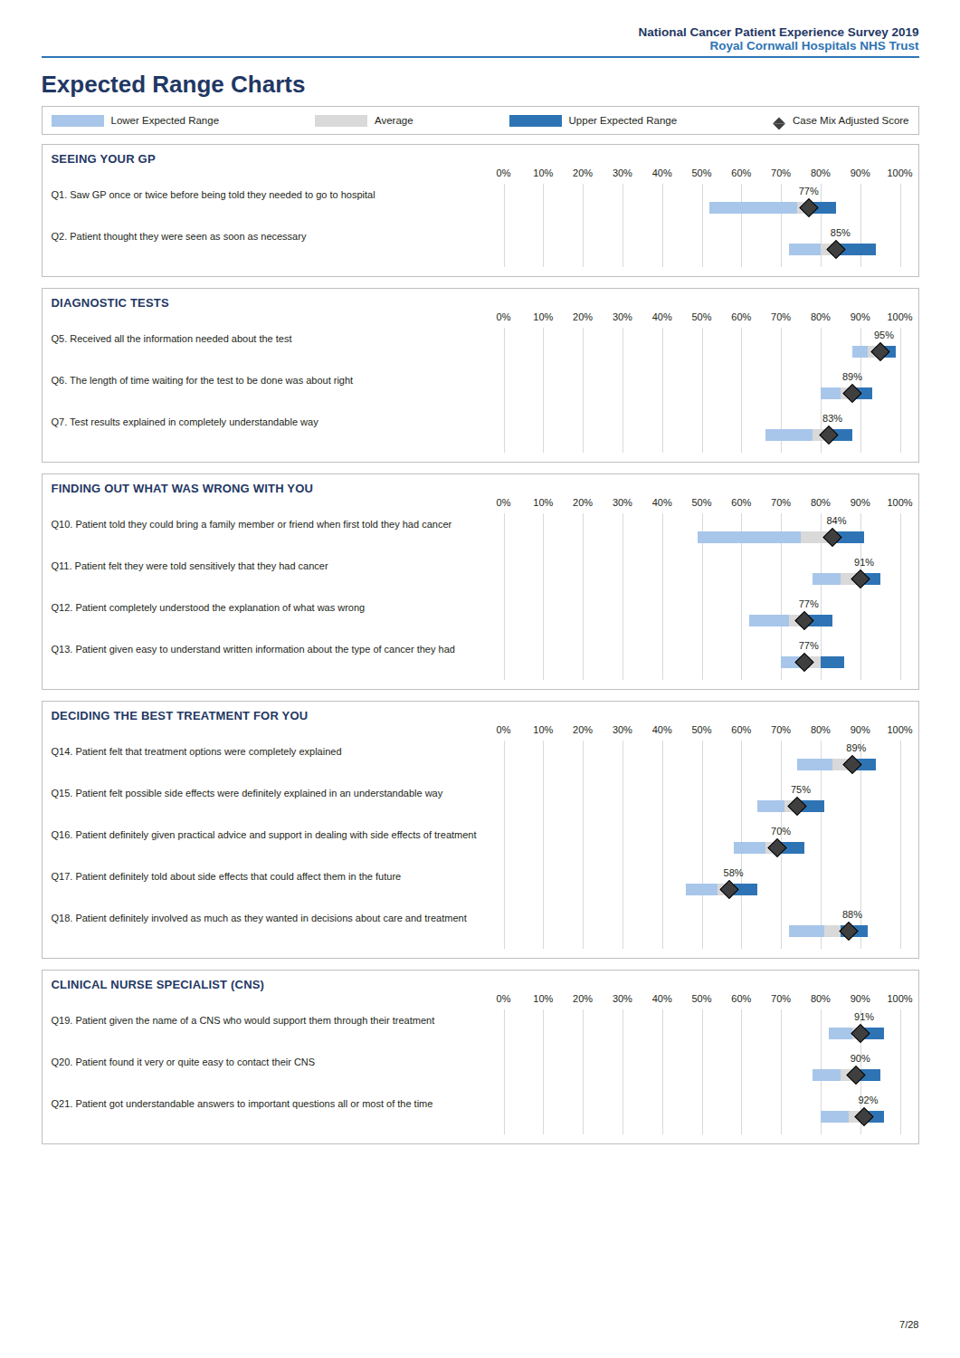National Cancer Patient Experience Survey 2019
Royal Cornwall Hospitals NHS Trust
Expected Range Charts
Lower Expected Range
Average
Upper Expected Range
Case Mix Adjusted Score
SEEING YOUR GP
0% 10% 20% 30% 40% 50% 60% 70% 80% 90% 100%
Q1. Saw GP once or twice before being told they needed to go to hospital
77%
Q2. Patient thought they were seen as soon as necessary
85%
DIAGNOSTIC TESTS
0% 10% 20% 30% 40% 50% 60% 70% 80% 90% 100%
Q5. Received all the information needed about the test
95%
Q6. The length of time waiting for the test to be done was about right
89%
Q7. Test results explained in completely understandable way
83%
FINDING OUT WHAT WAS WRONG WITH YOU
0% 10% 20% 30% 40% 50% 60% 70% 80% 90% 100%
Q10. Patient told they could bring a family member or friend when first told they had cancer
84%
Q11. Patient felt they were told sensitively that they had cancer
91%
Q12. Patient completely understood the explanation of what was wrong
77%
Q13. Patient given easy to understand written information about the type of cancer they had
77%
DECIDING THE BEST TREATMENT FOR YOU
0% 10% 20% 30% 40% 50% 60% 70% 80% 90% 100%
Q14. Patient felt that treatment options were completely explained
89%
Q15. Patient felt possible side effects were definitely explained in an understandable way
75%
Q16. Patient definitely given practical advice and support in dealing with side effects of treatment
70%
Q17. Patient definitely told about side effects that could affect them in the future
58%
Q18. Patient definitely involved as much as they wanted in decisions about care and treatment
88%
CLINICAL NURSE SPECIALIST (CNS)
0% 10% 20% 30% 40% 50% 60% 70% 80% 90% 100%
Q19. Patient given the name of a CNS who would support them through their treatment
91%
Q20. Patient found it very or quite easy to contact their CNS
90%
Q21. Patient got understandable answers to important questions all or most of the time
92%
7/28